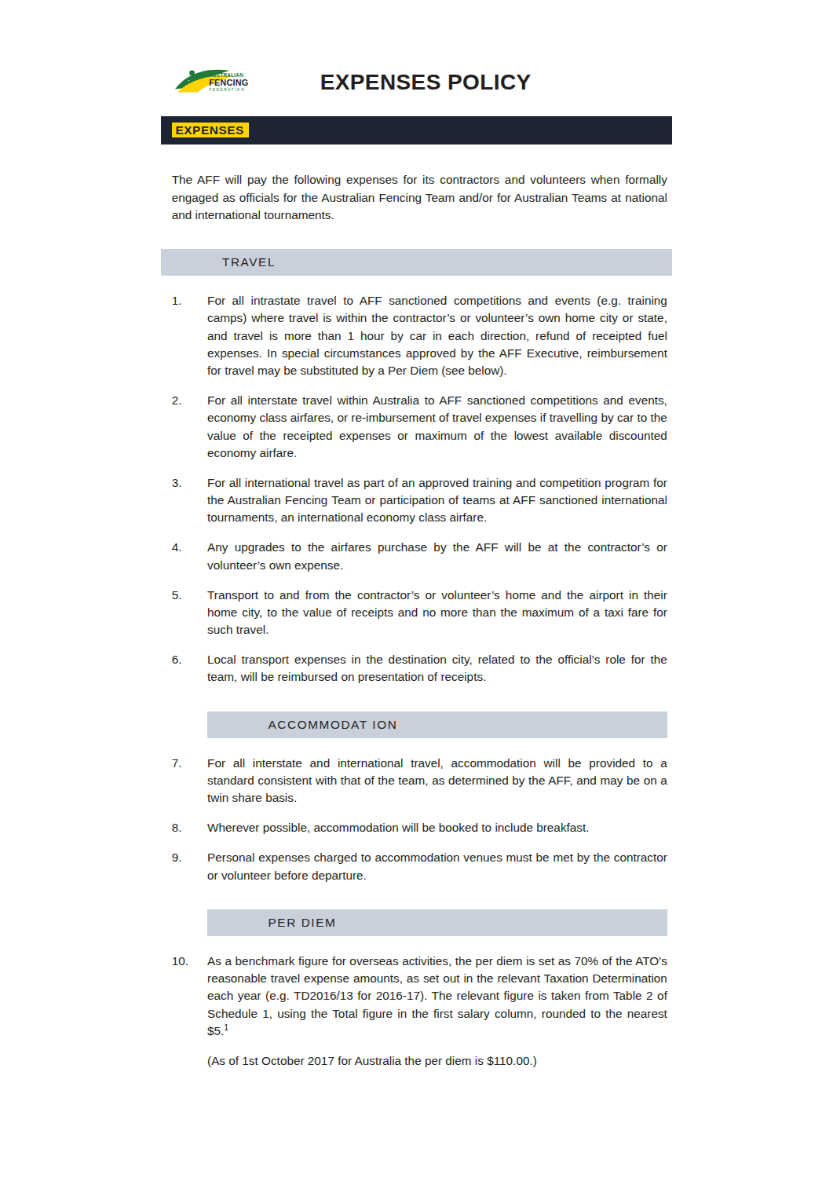AUSTRALIAN FENCING FEDERATION
EXPENSES POLICY
EXPENSES
The AFF will pay the following expenses for its contractors and volunteers when formally engaged as officials for the Australian Fencing Team and/or for Australian Teams at national and international tournaments.
TRAVEL
For all intrastate travel to AFF sanctioned competitions and events (e.g. training camps) where travel is within the contractor’s or volunteer’s own home city or state, and travel is more than 1 hour by car in each direction, refund of receipted fuel expenses. In special circumstances approved by the AFF Executive, reimbursement for travel may be substituted by a Per Diem (see below).
For all interstate travel within Australia to AFF sanctioned competitions and events, economy class airfares, or re-imbursement of travel expenses if travelling by car to the value of the receipted expenses or maximum of the lowest available discounted economy airfare.
For all international travel as part of an approved training and competition program for the Australian Fencing Team or participation of teams at AFF sanctioned international tournaments, an international economy class airfare.
Any upgrades to the airfares purchase by the AFF will be at the contractor’s or volunteer’s own expense.
Transport to and from the contractor’s or volunteer’s home and the airport in their home city, to the value of receipts and no more than the maximum of a taxi fare for such travel.
Local transport expenses in the destination city, related to the official’s role for the team, will be reimbursed on presentation of receipts.
ACCOMMODAT ION
For all interstate and international travel, accommodation will be provided to a standard consistent with that of the team, as determined by the AFF, and may be on a twin share basis.
Wherever possible, accommodation will be booked to include breakfast.
Personal expenses charged to accommodation venues must be met by the contractor or volunteer before departure.
PER DIEM
As a benchmark figure for overseas activities, the per diem is set as 70% of the ATO's reasonable travel expense amounts, as set out in the relevant Taxation Determination each year (e.g. TD2016/13 for 2016-17). The relevant figure is taken from Table 2 of Schedule 1, using the Total figure in the first salary column, rounded to the nearest $5.1
(As of 1st October 2017 for Australia the per diem is $110.00.)